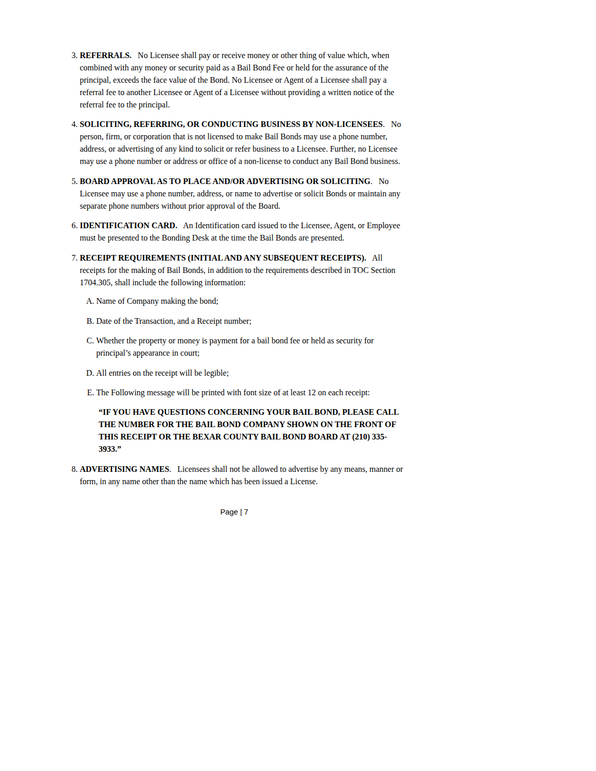REFERRALS. No Licensee shall pay or receive money or other thing of value which, when combined with any money or security paid as a Bail Bond Fee or held for the assurance of the principal, exceeds the face value of the Bond. No Licensee or Agent of a Licensee shall pay a referral fee to another Licensee or Agent of a Licensee without providing a written notice of the referral fee to the principal.
SOLICITING, REFERRING, OR CONDUCTING BUSINESS BY NON-LICENSEES. No person, firm, or corporation that is not licensed to make Bail Bonds may use a phone number, address, or advertising of any kind to solicit or refer business to a Licensee. Further, no Licensee may use a phone number or address or office of a non-license to conduct any Bail Bond business.
BOARD APPROVAL AS TO PLACE AND/OR ADVERTISING OR SOLICITING. No Licensee may use a phone number, address, or name to advertise or solicit Bonds or maintain any separate phone numbers without prior approval of the Board.
IDENTIFICATION CARD. An Identification card issued to the Licensee, Agent, or Employee must be presented to the Bonding Desk at the time the Bail Bonds are presented.
RECEIPT REQUIREMENTS (INITIAL AND ANY SUBSEQUENT RECEIPTS). All receipts for the making of Bail Bonds, in addition to the requirements described in TOC Section 1704.305, shall include the following information:
Name of Company making the bond;
Date of the Transaction, and a Receipt number;
Whether the property or money is payment for a bail bond fee or held as security for principal’s appearance in court;
All entries on the receipt will be legible;
The Following message will be printed with font size of at least 12 on each receipt:
“IF YOU HAVE QUESTIONS CONCERNING YOUR BAIL BOND, PLEASE CALL THE NUMBER FOR THE BAIL BOND COMPANY SHOWN ON THE FRONT OF THIS RECEIPT OR THE BEXAR COUNTY BAIL BOND BOARD AT (210) 335-3933.”
ADVERTISING NAMES. Licensees shall not be allowed to advertise by any means, manner or form, in any name other than the name which has been issued a License.
Page | 7